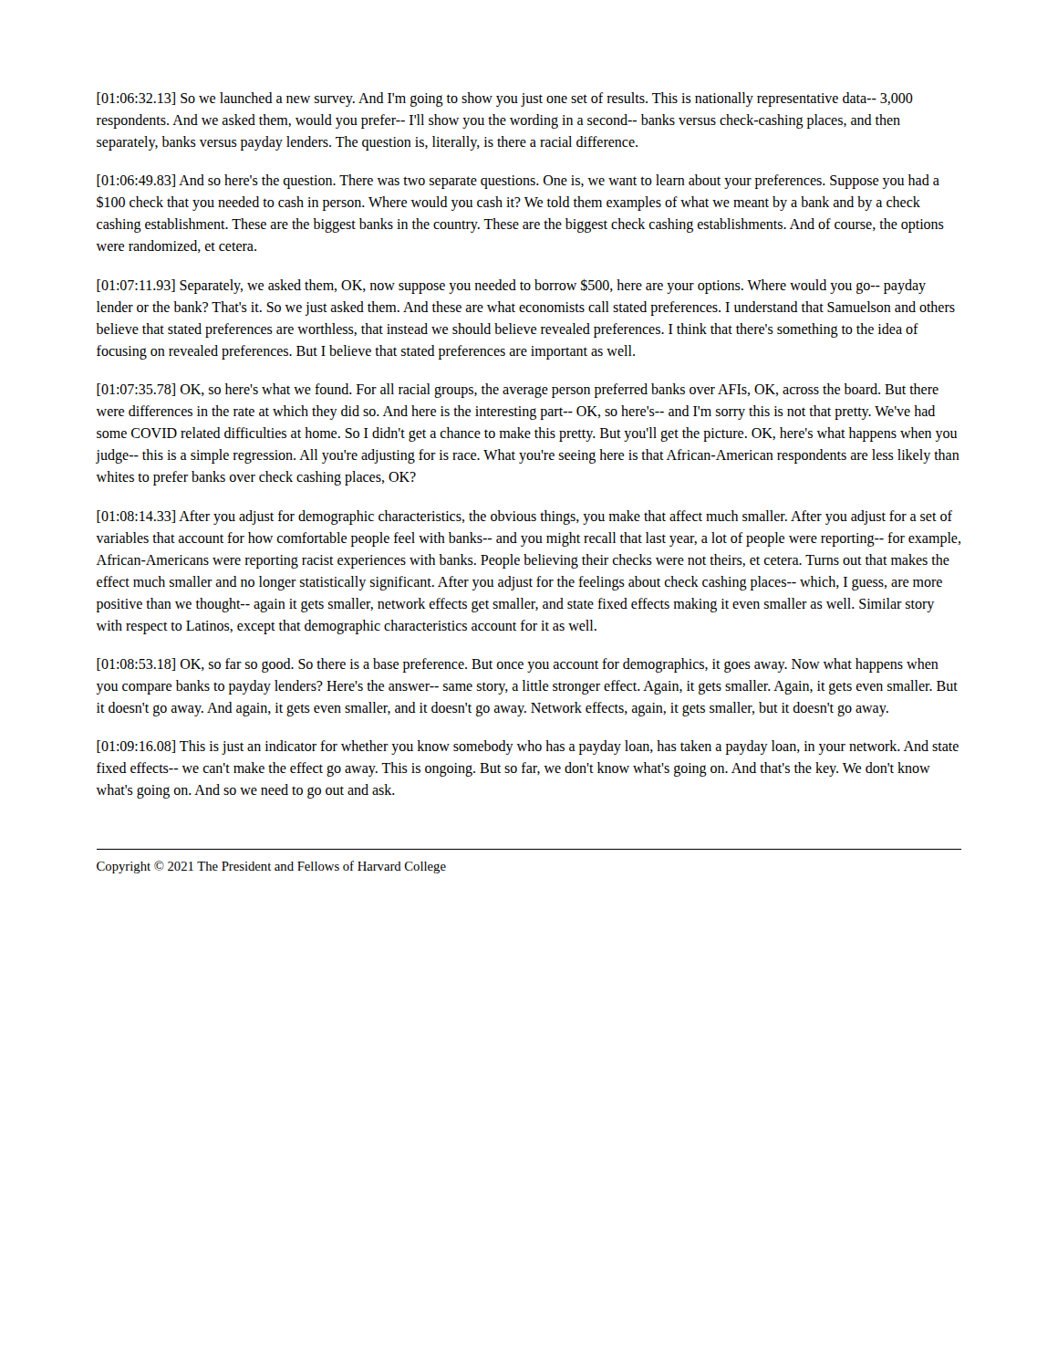[01:06:32.13] So we launched a new survey. And I'm going to show you just one set of results. This is nationally representative data-- 3,000 respondents. And we asked them, would you prefer-- I'll show you the wording in a second-- banks versus check-cashing places, and then separately, banks versus payday lenders. The question is, literally, is there a racial difference.
[01:06:49.83] And so here's the question. There was two separate questions. One is, we want to learn about your preferences. Suppose you had a $100 check that you needed to cash in person. Where would you cash it? We told them examples of what we meant by a bank and by a check cashing establishment. These are the biggest banks in the country. These are the biggest check cashing establishments. And of course, the options were randomized, et cetera.
[01:07:11.93] Separately, we asked them, OK, now suppose you needed to borrow $500, here are your options. Where would you go-- payday lender or the bank? That's it. So we just asked them. And these are what economists call stated preferences. I understand that Samuelson and others believe that stated preferences are worthless, that instead we should believe revealed preferences. I think that there's something to the idea of focusing on revealed preferences. But I believe that stated preferences are important as well.
[01:07:35.78] OK, so here's what we found. For all racial groups, the average person preferred banks over AFIs, OK, across the board. But there were differences in the rate at which they did so. And here is the interesting part-- OK, so here's-- and I'm sorry this is not that pretty. We've had some COVID related difficulties at home. So I didn't get a chance to make this pretty. But you'll get the picture. OK, here's what happens when you judge-- this is a simple regression. All you're adjusting for is race. What you're seeing here is that African-American respondents are less likely than whites to prefer banks over check cashing places, OK?
[01:08:14.33] After you adjust for demographic characteristics, the obvious things, you make that affect much smaller. After you adjust for a set of variables that account for how comfortable people feel with banks-- and you might recall that last year, a lot of people were reporting-- for example, African-Americans were reporting racist experiences with banks. People believing their checks were not theirs, et cetera. Turns out that makes the effect much smaller and no longer statistically significant. After you adjust for the feelings about check cashing places-- which, I guess, are more positive than we thought-- again it gets smaller, network effects get smaller, and state fixed effects making it even smaller as well. Similar story with respect to Latinos, except that demographic characteristics account for it as well.
[01:08:53.18] OK, so far so good. So there is a base preference. But once you account for demographics, it goes away. Now what happens when you compare banks to payday lenders? Here's the answer-- same story, a little stronger effect. Again, it gets smaller. Again, it gets even smaller. But it doesn't go away. And again, it gets even smaller, and it doesn't go away. Network effects, again, it gets smaller, but it doesn't go away.
[01:09:16.08] This is just an indicator for whether you know somebody who has a payday loan, has taken a payday loan, in your network. And state fixed effects-- we can't make the effect go away. This is ongoing. But so far, we don't know what's going on. And that's the key. We don't know what's going on. And so we need to go out and ask.
Copyright © 2021 The President and Fellows of Harvard College